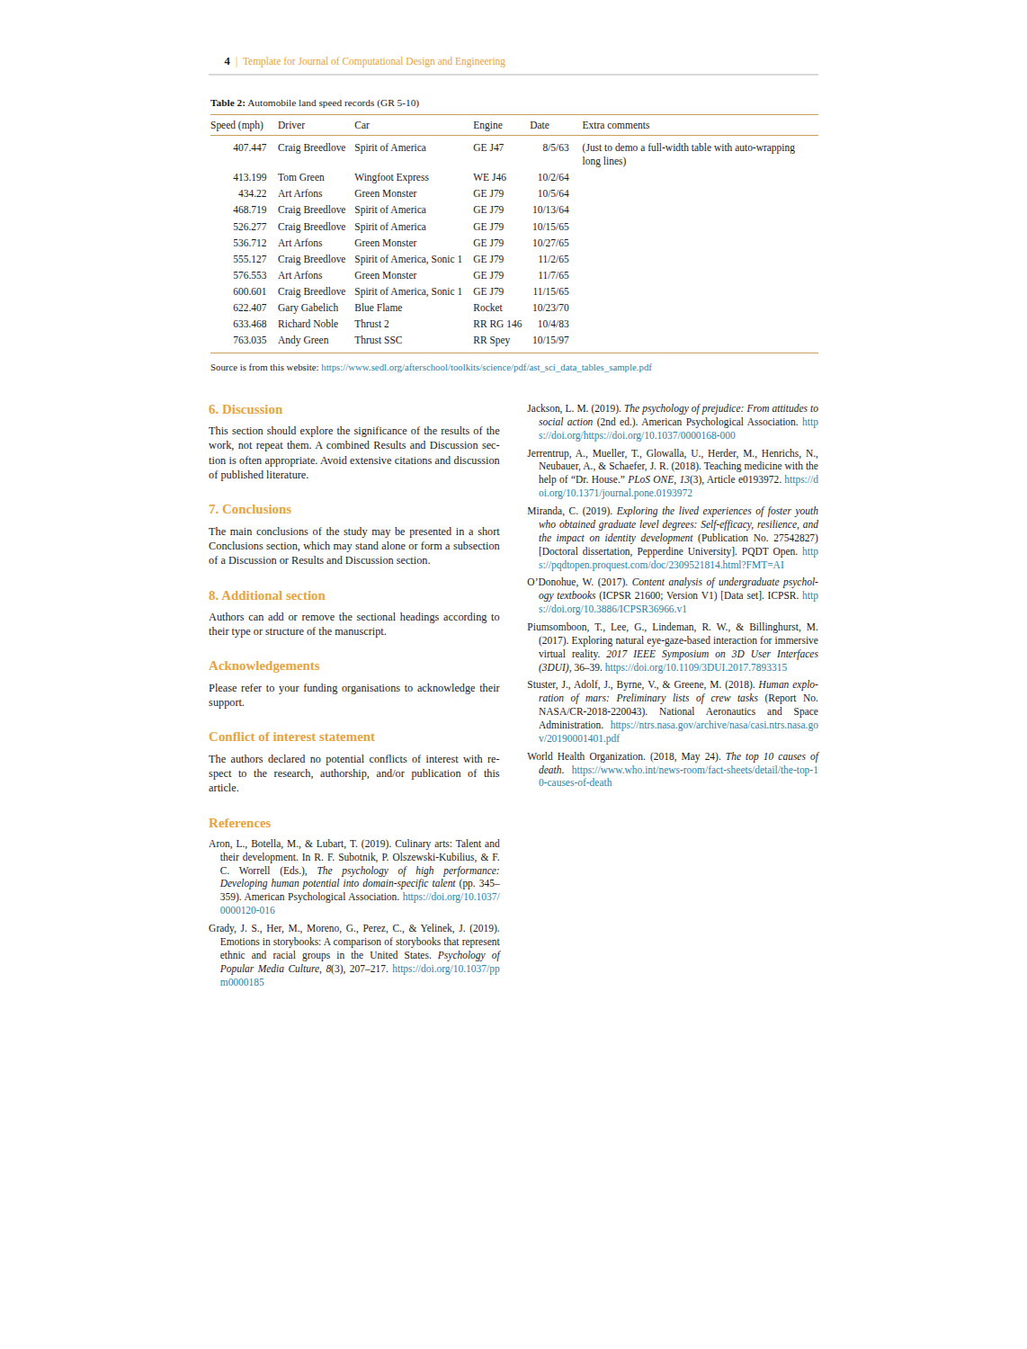4 | Template for Journal of Computational Design and Engineering
Table 2: Automobile land speed records (GR 5-10)
| Speed (mph) | Driver | Car | Engine | Date | Extra comments |
| --- | --- | --- | --- | --- | --- |
| 407.447 | Craig Breedlove | Spirit of America | GE J47 | 8/5/63 | (Just to demo a full-width table with auto-wrapping long lines) |
| 413.199 | Tom Green | Wingfoot Express | WE J46 | 10/2/64 | |
| 434.22 | Art Arfons | Green Monster | GE J79 | 10/5/64 | |
| 468.719 | Craig Breedlove | Spirit of America | GE J79 | 10/13/64 | |
| 526.277 | Craig Breedlove | Spirit of America | GE J79 | 10/15/65 | |
| 536.712 | Art Arfons | Green Monster | GE J79 | 10/27/65 | |
| 555.127 | Craig Breedlove | Spirit of America, Sonic 1 | GE J79 | 11/2/65 | |
| 576.553 | Art Arfons | Green Monster | GE J79 | 11/7/65 | |
| 600.601 | Craig Breedlove | Spirit of America, Sonic 1 | GE J79 | 11/15/65 | |
| 622.407 | Gary Gabelich | Blue Flame | Rocket | 10/23/70 | |
| 633.468 | Richard Noble | Thrust 2 | RR RG 146 | 10/4/83 | |
| 763.035 | Andy Green | Thrust SSC | RR Spey | 10/15/97 | |
Source is from this website: https://www.sedl.org/afterschool/toolkits/science/pdf/ast_sci_data_tables_sample.pdf
6. Discussion
This section should explore the significance of the results of the work, not repeat them. A combined Results and Discussion section is often appropriate. Avoid extensive citations and discussion of published literature.
7. Conclusions
The main conclusions of the study may be presented in a short Conclusions section, which may stand alone or form a subsection of a Discussion or Results and Discussion section.
8. Additional section
Authors can add or remove the sectional headings according to their type or structure of the manuscript.
Acknowledgements
Please refer to your funding organisations to acknowledge their support.
Conflict of interest statement
The authors declared no potential conflicts of interest with respect to the research, authorship, and/or publication of this article.
References
Aron, L., Botella, M., & Lubart, T. (2019). Culinary arts: Talent and their development. In R. F. Subotnik, P. Olszewski-Kubilius, & F. C. Worrell (Eds.), The psychology of high performance: Developing human potential into domain-specific talent (pp. 345–359). American Psychological Association. https://doi.org/10.1037/0000120-016
Grady, J. S., Her, M., Moreno, G., Perez, C., & Yelinek, J. (2019). Emotions in storybooks: A comparison of storybooks that represent ethnic and racial groups in the United States. Psychology of Popular Media Culture, 8(3), 207–217. https://doi.org/10.1037/ppm0000185
Jackson, L. M. (2019). The psychology of prejudice: From attitudes to social action (2nd ed.). American Psychological Association. https://doi.org/https://doi.org/10.1037/0000168-000
Jerrentrup, A., Mueller, T., Glowalla, U., Herder, M., Henrichs, N., Neubauer, A., & Schaefer, J. R. (2018). Teaching medicine with the help of “Dr. House.” PLoS ONE, 13(3), Article e0193972. https://doi.org/10.1371/journal.pone.0193972
Miranda, C. (2019). Exploring the lived experiences of foster youth who obtained graduate level degrees: Self-efficacy, resilience, and the impact on identity development (Publication No. 27542827) [Doctoral dissertation, Pepperdine University]. PQDT Open. https://pqdtopen.proquest.com/doc/2309521814.html?FMT=AI
O’Donohue, W. (2017). Content analysis of undergraduate psychology textbooks (ICPSR 21600; Version V1) [Data set]. ICPSR. https://doi.org/10.3886/ICPSR36966.v1
Piumsomboon, T., Lee, G., Lindeman, R. W., & Billinghurst, M. (2017). Exploring natural eye-gaze-based interaction for immersive virtual reality. 2017 IEEE Symposium on 3D User Interfaces (3DUI), 36–39. https://doi.org/10.1109/3DUI.2017.7893315
Stuster, J., Adolf, J., Byrne, V., & Greene, M. (2018). Human exploration of mars: Preliminary lists of crew tasks (Report No. NASA/CR-2018-220043). National Aeronautics and Space Administration. https://ntrs.nasa.gov/archive/nasa/casi.ntrs.nasa.gov/20190001401.pdf
World Health Organization. (2018, May 24). The top 10 causes of death. https://www.who.int/news-room/fact-sheets/detail/the-top-10-causes-of-death